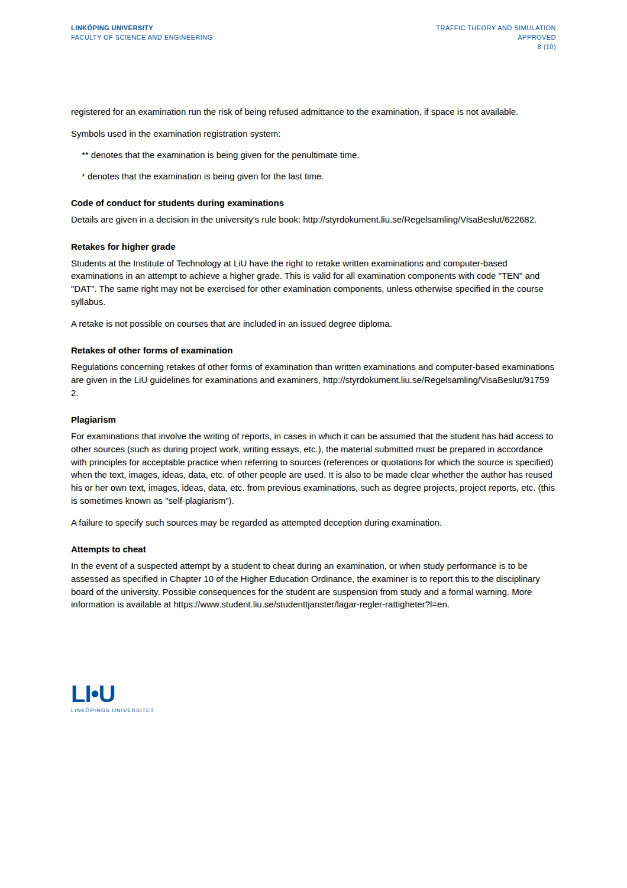LINKÖPING UNIVERSITY
FACULTY OF SCIENCE AND ENGINEERING
TRAFFIC THEORY AND SIMULATION
APPROVED
8 (10)
registered for an examination run the risk of being refused admittance to the examination, if space is not available.
Symbols used in the examination registration system:
** denotes that the examination is being given for the penultimate time.
* denotes that the examination is being given for the last time.
Code of conduct for students during examinations
Details are given in a decision in the university's rule book: http://styrdokument.liu.se/Regelsamling/VisaBeslut/622682.
Retakes for higher grade
Students at the Institute of Technology at LiU have the right to retake written examinations and computer-based examinations in an attempt to achieve a higher grade. This is valid for all examination components with code "TEN" and "DAT". The same right may not be exercised for other examination components, unless otherwise specified in the course syllabus.
A retake is not possible on courses that are included in an issued degree diploma.
Retakes of other forms of examination
Regulations concerning retakes of other forms of examination than written examinations and computer-based examinations are given in the LiU guidelines for examinations and examiners, http://styrdokument.liu.se/Regelsamling/VisaBeslut/917592.
Plagiarism
For examinations that involve the writing of reports, in cases in which it can be assumed that the student has had access to other sources (such as during project work, writing essays, etc.), the material submitted must be prepared in accordance with principles for acceptable practice when referring to sources (references or quotations for which the source is specified) when the text, images, ideas, data, etc. of other people are used. It is also to be made clear whether the author has reused his or her own text, images, ideas, data, etc. from previous examinations, such as degree projects, project reports, etc. (this is sometimes known as "self-plagiarism").
A failure to specify such sources may be regarded as attempted deception during examination.
Attempts to cheat
In the event of a suspected attempt by a student to cheat during an examination, or when study performance is to be assessed as specified in Chapter 10 of the Higher Education Ordinance, the examiner is to report this to the disciplinary board of the university. Possible consequences for the student are suspension from study and a formal warning. More information is available at https://www.student.liu.se/studenttjanster/lagar-regler-rattigheter?l=en.
LI•U
LINKÖPINGS UNIVERSITET